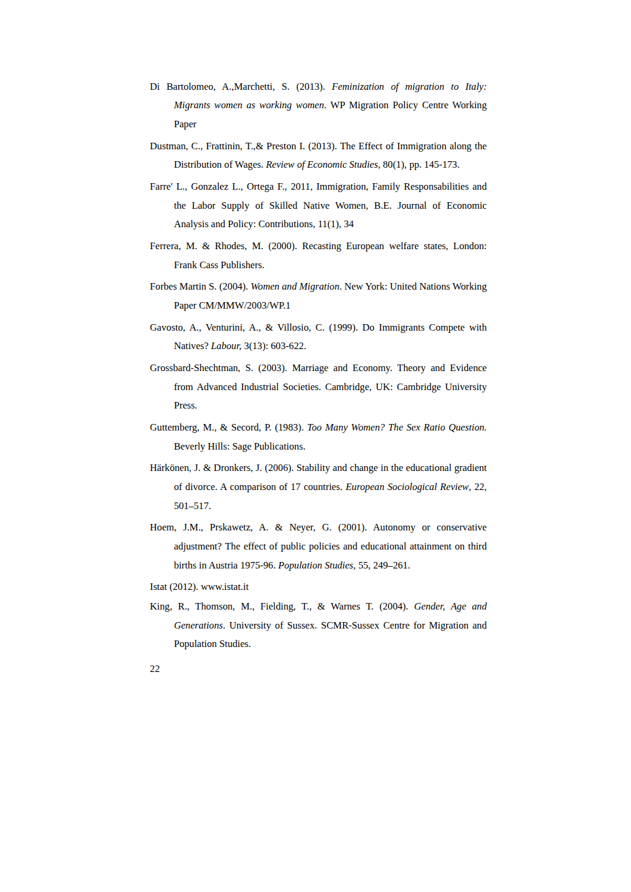Di Bartolomeo, A.,Marchetti, S. (2013). Feminization of migration to Italy: Migrants women as working women. WP Migration Policy Centre Working Paper
Dustman, C., Frattinin, T.,& Preston I. (2013). The Effect of Immigration along the Distribution of Wages. Review of Economic Studies, 80(1), pp. 145-173.
Farre' L., Gonzalez L., Ortega F., 2011, Immigration, Family Responsabilities and the Labor Supply of Skilled Native Women, B.E. Journal of Economic Analysis and Policy: Contributions, 11(1), 34
Ferrera, M. & Rhodes, M. (2000). Recasting European welfare states, London: Frank Cass Publishers.
Forbes Martin S. (2004). Women and Migration. New York: United Nations Working Paper CM/MMW/2003/WP.1
Gavosto, A., Venturini, A., & Villosio, C. (1999). Do Immigrants Compete with Natives? Labour, 3(13): 603-622.
Grossbard-Shechtman, S. (2003). Marriage and Economy. Theory and Evidence from Advanced Industrial Societies. Cambridge, UK: Cambridge University Press.
Guttemberg, M., & Secord, P. (1983). Too Many Women? The Sex Ratio Question. Beverly Hills: Sage Publications.
Härkönen, J. & Dronkers, J. (2006). Stability and change in the educational gradient of divorce. A comparison of 17 countries. European Sociological Review, 22, 501–517.
Hoem, J.M., Prskawetz, A. & Neyer, G. (2001). Autonomy or conservative adjustment? The effect of public policies and educational attainment on third births in Austria 1975-96. Population Studies, 55, 249–261.
Istat (2012). www.istat.it
King, R., Thomson, M., Fielding, T., & Warnes T. (2004). Gender, Age and Generations. University of Sussex. SCMR-Sussex Centre for Migration and Population Studies.
22